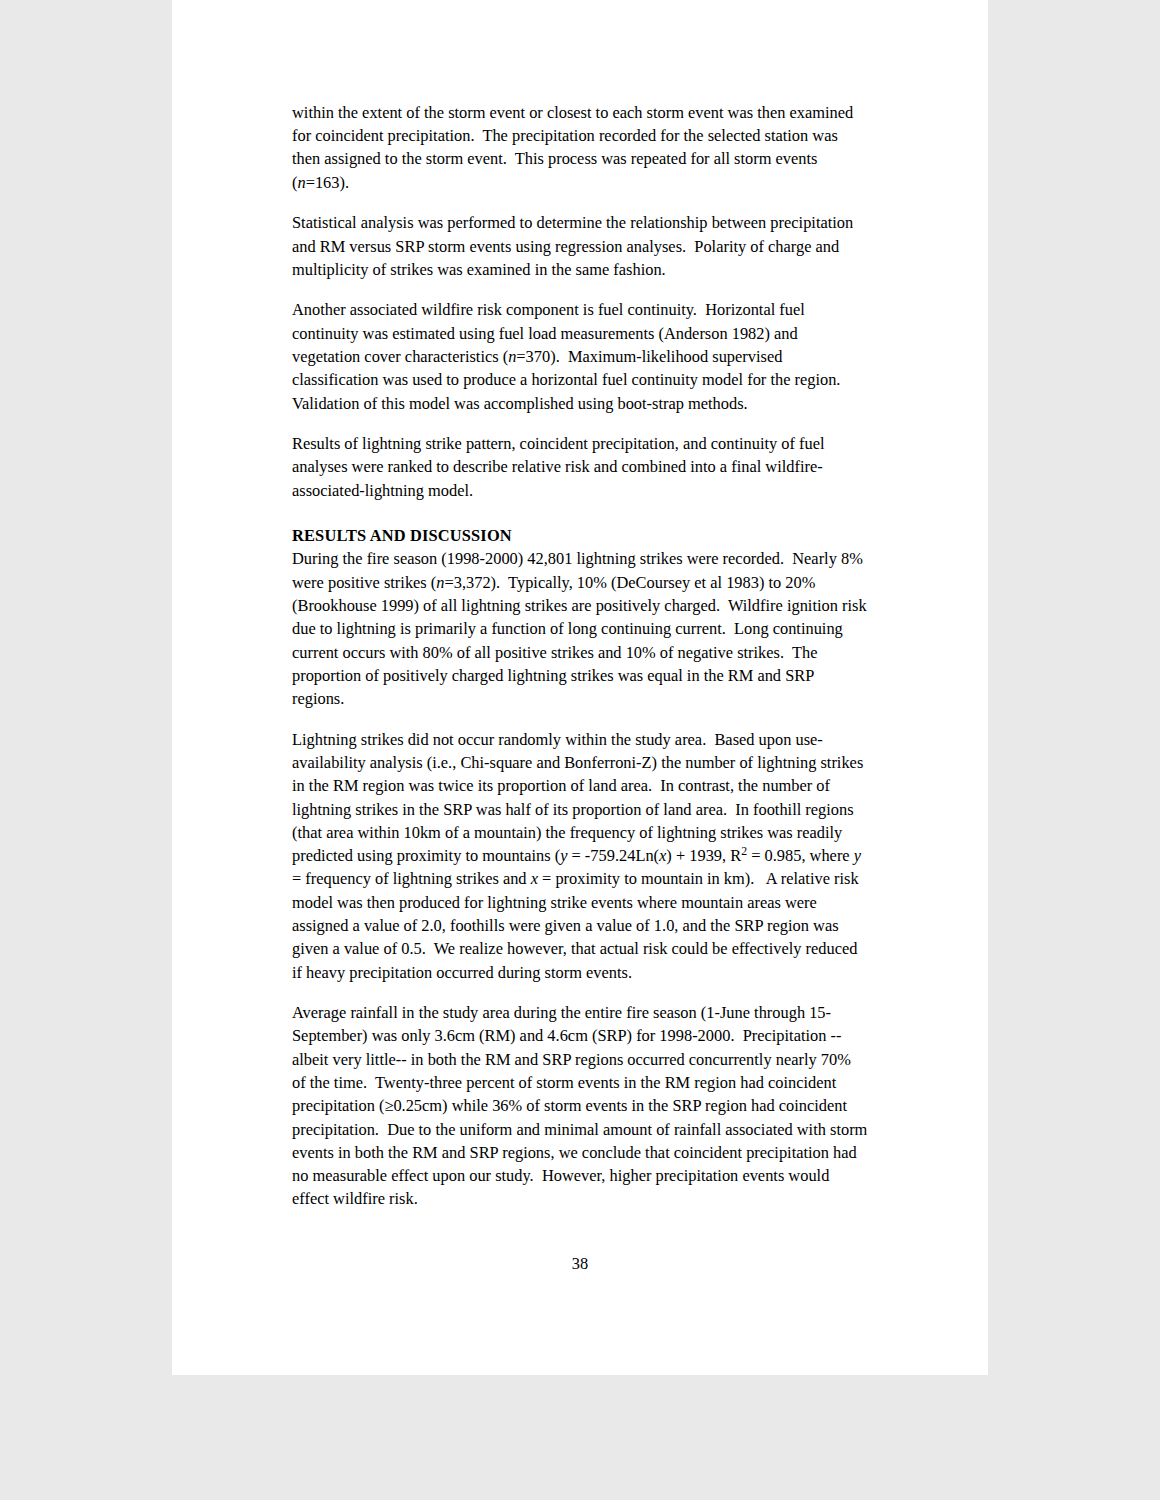within the extent of the storm event or closest to each storm event was then examined for coincident precipitation. The precipitation recorded for the selected station was then assigned to the storm event. This process was repeated for all storm events (n=163).
Statistical analysis was performed to determine the relationship between precipitation and RM versus SRP storm events using regression analyses. Polarity of charge and multiplicity of strikes was examined in the same fashion.
Another associated wildfire risk component is fuel continuity. Horizontal fuel continuity was estimated using fuel load measurements (Anderson 1982) and vegetation cover characteristics (n=370). Maximum-likelihood supervised classification was used to produce a horizontal fuel continuity model for the region. Validation of this model was accomplished using boot-strap methods.
Results of lightning strike pattern, coincident precipitation, and continuity of fuel analyses were ranked to describe relative risk and combined into a final wildfire-associated-lightning model.
Results and Discussion
During the fire season (1998-2000) 42,801 lightning strikes were recorded. Nearly 8% were positive strikes (n=3,372). Typically, 10% (DeCoursey et al 1983) to 20% (Brookhouse 1999) of all lightning strikes are positively charged. Wildfire ignition risk due to lightning is primarily a function of long continuing current. Long continuing current occurs with 80% of all positive strikes and 10% of negative strikes. The proportion of positively charged lightning strikes was equal in the RM and SRP regions.
Lightning strikes did not occur randomly within the study area. Based upon use-availability analysis (i.e., Chi-square and Bonferroni-Z) the number of lightning strikes in the RM region was twice its proportion of land area. In contrast, the number of lightning strikes in the SRP was half of its proportion of land area. In foothill regions (that area within 10km of a mountain) the frequency of lightning strikes was readily predicted using proximity to mountains (y = -759.24Ln(x) + 1939, R2 = 0.985, where y = frequency of lightning strikes and x = proximity to mountain in km). A relative risk model was then produced for lightning strike events where mountain areas were assigned a value of 2.0, foothills were given a value of 1.0, and the SRP region was given a value of 0.5. We realize however, that actual risk could be effectively reduced if heavy precipitation occurred during storm events.
Average rainfall in the study area during the entire fire season (1-June through 15-September) was only 3.6cm (RM) and 4.6cm (SRP) for 1998-2000. Precipitation -- albeit very little-- in both the RM and SRP regions occurred concurrently nearly 70% of the time. Twenty-three percent of storm events in the RM region had coincident precipitation (≥0.25cm) while 36% of storm events in the SRP region had coincident precipitation. Due to the uniform and minimal amount of rainfall associated with storm events in both the RM and SRP regions, we conclude that coincident precipitation had no measurable effect upon our study. However, higher precipitation events would effect wildfire risk.
38